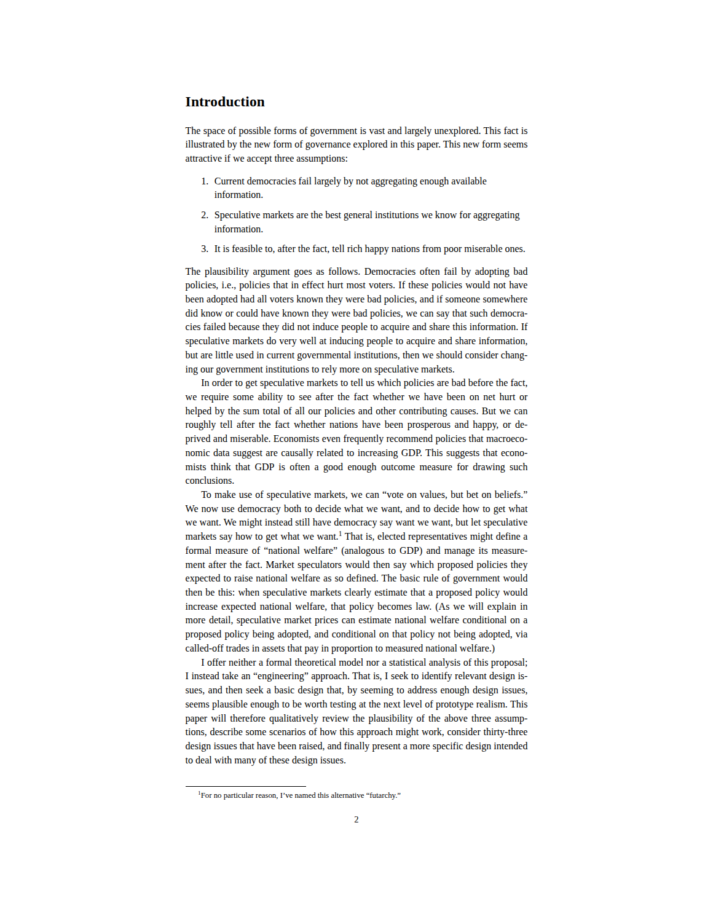Introduction
The space of possible forms of government is vast and largely unexplored. This fact is illustrated by the new form of governance explored in this paper. This new form seems attractive if we accept three assumptions:
Current democracies fail largely by not aggregating enough available information.
Speculative markets are the best general institutions we know for aggregating information.
It is feasible to, after the fact, tell rich happy nations from poor miserable ones.
The plausibility argument goes as follows. Democracies often fail by adopting bad policies, i.e., policies that in effect hurt most voters. If these policies would not have been adopted had all voters known they were bad policies, and if someone somewhere did know or could have known they were bad policies, we can say that such democracies failed because they did not induce people to acquire and share this information. If speculative markets do very well at inducing people to acquire and share information, but are little used in current governmental institutions, then we should consider changing our government institutions to rely more on speculative markets.
In order to get speculative markets to tell us which policies are bad before the fact, we require some ability to see after the fact whether we have been on net hurt or helped by the sum total of all our policies and other contributing causes. But we can roughly tell after the fact whether nations have been prosperous and happy, or deprived and miserable. Economists even frequently recommend policies that macroeconomic data suggest are causally related to increasing GDP. This suggests that economists think that GDP is often a good enough outcome measure for drawing such conclusions.
To make use of speculative markets, we can “vote on values, but bet on beliefs.” We now use democracy both to decide what we want, and to decide how to get what we want. We might instead still have democracy say want we want, but let speculative markets say how to get what we want.1 That is, elected representatives might define a formal measure of “national welfare” (analogous to GDP) and manage its measurement after the fact. Market speculators would then say which proposed policies they expected to raise national welfare as so defined. The basic rule of government would then be this: when speculative markets clearly estimate that a proposed policy would increase expected national welfare, that policy becomes law. (As we will explain in more detail, speculative market prices can estimate national welfare conditional on a proposed policy being adopted, and conditional on that policy not being adopted, via called-off trades in assets that pay in proportion to measured national welfare.)
I offer neither a formal theoretical model nor a statistical analysis of this proposal; I instead take an “engineering” approach. That is, I seek to identify relevant design issues, and then seek a basic design that, by seeming to address enough design issues, seems plausible enough to be worth testing at the next level of prototype realism. This paper will therefore qualitatively review the plausibility of the above three assumptions, describe some scenarios of how this approach might work, consider thirty-three design issues that have been raised, and finally present a more specific design intended to deal with many of these design issues.
1For no particular reason, I’ve named this alternative “futarchy.”
2